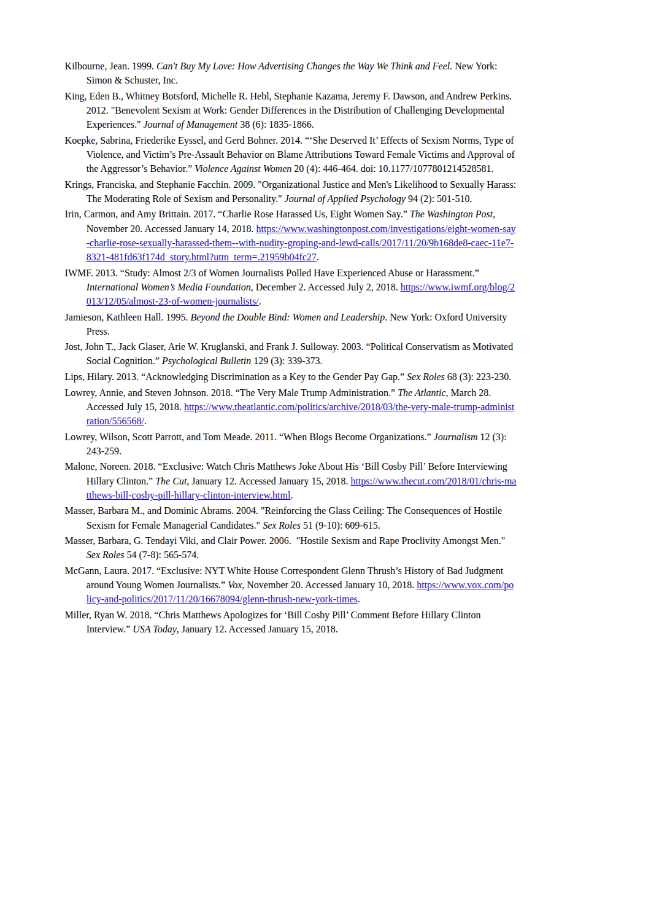Kilbourne, Jean. 1999. Can't Buy My Love: How Advertising Changes the Way We Think and Feel. New York: Simon & Schuster, Inc.
King, Eden B., Whitney Botsford, Michelle R. Hebl, Stephanie Kazama, Jeremy F. Dawson, and Andrew Perkins. 2012. "Benevolent Sexism at Work: Gender Differences in the Distribution of Challenging Developmental Experiences." Journal of Management 38 (6): 1835-1866.
Koepke, Sabrina, Friederike Eyssel, and Gerd Bohner. 2014. “‘She Deserved It’ Effects of Sexism Norms, Type of Violence, and Victim’s Pre-Assault Behavior on Blame Attributions Toward Female Victims and Approval of the Aggressor’s Behavior.” Violence Against Women 20 (4): 446-464. doi: 10.1177/1077801214528581.
Krings, Franciska, and Stephanie Facchin. 2009. "Organizational Justice and Men's Likelihood to Sexually Harass: The Moderating Role of Sexism and Personality." Journal of Applied Psychology 94 (2): 501-510.
Irin, Carmon, and Amy Brittain. 2017. “Charlie Rose Harassed Us, Eight Women Say.” The Washington Post, November 20. Accessed January 14, 2018. https://www.washingtonpost.com/investigations/eight-women-say-charlie-rose-sexually-harassed-them--with-nudity-groping-and-lewd-calls/2017/11/20/9b168de8-caec-11e7-8321-481fd63f174d_story.html?utm_term=.21959b04fc27.
IWMF. 2013. “Study: Almost 2/3 of Women Journalists Polled Have Experienced Abuse or Harassment.” International Women’s Media Foundation, December 2. Accessed July 2, 2018. https://www.iwmf.org/blog/2013/12/05/almost-23-of-women-journalists/.
Jamieson, Kathleen Hall. 1995. Beyond the Double Bind: Women and Leadership. New York: Oxford University Press.
Jost, John T., Jack Glaser, Arie W. Kruglanski, and Frank J. Sulloway. 2003. “Political Conservatism as Motivated Social Cognition.” Psychological Bulletin 129 (3): 339-373.
Lips, Hilary. 2013. “Acknowledging Discrimination as a Key to the Gender Pay Gap.” Sex Roles 68 (3): 223-230.
Lowrey, Annie, and Steven Johnson. 2018. “The Very Male Trump Administration.” The Atlantic, March 28. Accessed July 15, 2018. https://www.theatlantic.com/politics/archive/2018/03/the-very-male-trump-administration/556568/.
Lowrey, Wilson, Scott Parrott, and Tom Meade. 2011. “When Blogs Become Organizations.” Journalism 12 (3): 243-259.
Malone, Noreen. 2018. “Exclusive: Watch Chris Matthews Joke About His ‘Bill Cosby Pill’ Before Interviewing Hillary Clinton.” The Cut, January 12. Accessed January 15, 2018. https://www.thecut.com/2018/01/chris-matthews-bill-cosby-pill-hillary-clinton-interview.html.
Masser, Barbara M., and Dominic Abrams. 2004. "Reinforcing the Glass Ceiling: The Consequences of Hostile Sexism for Female Managerial Candidates." Sex Roles 51 (9-10): 609-615.
Masser, Barbara, G. Tendayi Viki, and Clair Power. 2006. "Hostile Sexism and Rape Proclivity Amongst Men." Sex Roles 54 (7-8): 565-574.
McGann, Laura. 2017. “Exclusive: NYT White House Correspondent Glenn Thrush’s History of Bad Judgment around Young Women Journalists.” Vox, November 20. Accessed January 10, 2018. https://www.vox.com/policy-and-politics/2017/11/20/16678094/glenn-thrush-new-york-times.
Miller, Ryan W. 2018. “Chris Matthews Apologizes for ‘Bill Cosby Pill’ Comment Before Hillary Clinton Interview.” USA Today, January 12. Accessed January 15, 2018.